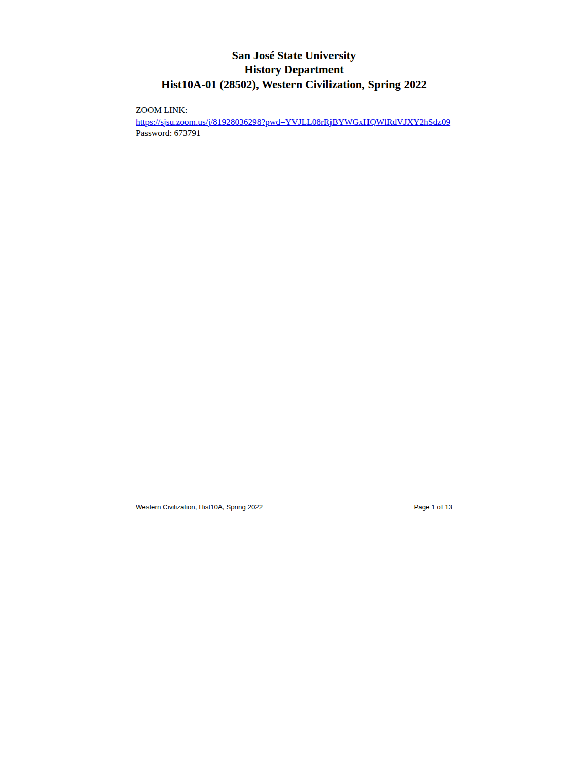San José State University
History Department
Hist10A-01 (28502), Western Civilization, Spring 2022
ZOOM LINK:
https://sjsu.zoom.us/j/81928036298?pwd=YVJLL08rRjBYWGxHQWlRdVJXY2hSdz09
Password: 673791
Western Civilization, Hist10A, Spring 2022 Page 1 of 13